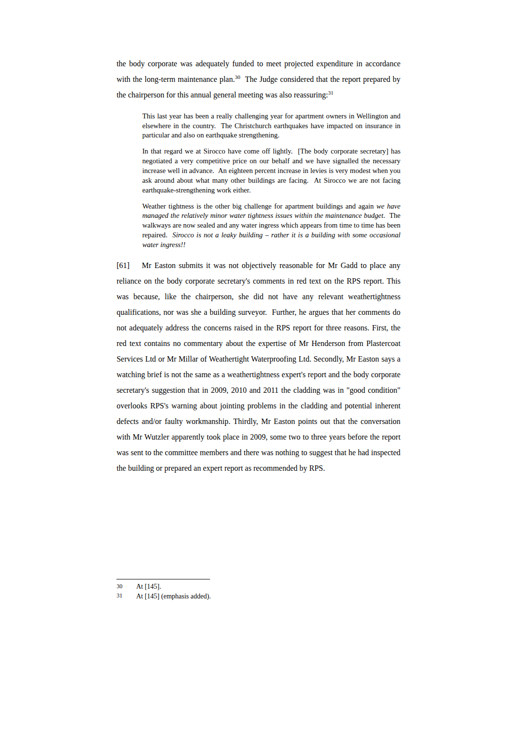the body corporate was adequately funded to meet projected expenditure in accordance with the long-term maintenance plan.30 The Judge considered that the report prepared by the chairperson for this annual general meeting was also reassuring:31
This last year has been a really challenging year for apartment owners in Wellington and elsewhere in the country. The Christchurch earthquakes have impacted on insurance in particular and also on earthquake strengthening.
In that regard we at Sirocco have come off lightly. [The body corporate secretary] has negotiated a very competitive price on our behalf and we have signalled the necessary increase well in advance. An eighteen percent increase in levies is very modest when you ask around about what many other buildings are facing. At Sirocco we are not facing earthquake-strengthening work either.
Weather tightness is the other big challenge for apartment buildings and again we have managed the relatively minor water tightness issues within the maintenance budget. The walkways are now sealed and any water ingress which appears from time to time has been repaired. Sirocco is not a leaky building – rather it is a building with some occasional water ingress!!
[61] Mr Easton submits it was not objectively reasonable for Mr Gadd to place any reliance on the body corporate secretary's comments in red text on the RPS report. This was because, like the chairperson, she did not have any relevant weathertightness qualifications, nor was she a building surveyor. Further, he argues that her comments do not adequately address the concerns raised in the RPS report for three reasons. First, the red text contains no commentary about the expertise of Mr Henderson from Plastercoat Services Ltd or Mr Millar of Weathertight Waterproofing Ltd. Secondly, Mr Easton says a watching brief is not the same as a weathertightness expert's report and the body corporate secretary's suggestion that in 2009, 2010 and 2011 the cladding was in "good condition" overlooks RPS's warning about jointing problems in the cladding and potential inherent defects and/or faulty workmanship. Thirdly, Mr Easton points out that the conversation with Mr Wutzler apparently took place in 2009, some two to three years before the report was sent to the committee members and there was nothing to suggest that he had inspected the building or prepared an expert report as recommended by RPS.
30
At [145].
31
At [145] (emphasis added).